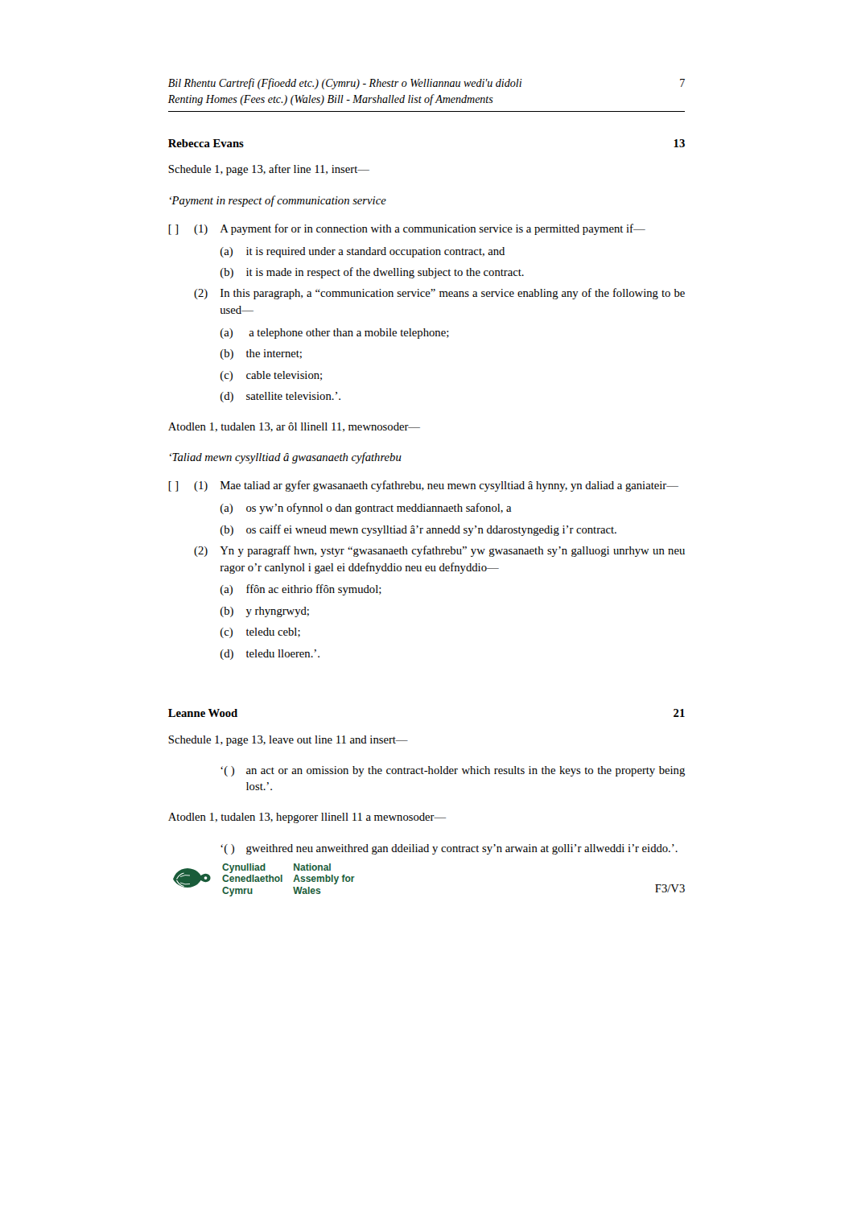Bil Rhentu Cartrefi (Ffioedd etc.) (Cymru) - Rhestr o Welliannau wedi'u didoli Renting Homes (Fees etc.) (Wales) Bill - Marshalled list of Amendments7
Rebecca Evans13
Schedule 1, page 13, after line 11, insert—
‘Payment in respect of communication service
[ ] (1) A payment for or in connection with a communication service is a permitted payment if—
(a) it is required under a standard occupation contract, and
(b) it is made in respect of the dwelling subject to the contract.
(2) In this paragraph, a “communication service” means a service enabling any of the following to be used—
(a) a telephone other than a mobile telephone;
(b) the internet;
(c) cable television;
(d) satellite television.’.
Atodlen 1, tudalen 13, ar ôl llinell 11, mewnosoder—
‘Taliad mewn cysylltiad â gwasanaeth cyfathrebu
[ ] (1) Mae taliad ar gyfer gwasanaeth cyfathrebu, neu mewn cysylltiad â hynny, yn daliad a ganiateir—
(a) os yw’n ofynnol o dan gontract meddiannaeth safonol, a
(b) os caiff ei wneud mewn cysylltiad â’r annedd sy’n ddarostyngedig i’r contract.
(2) Yn y paragraff hwn, ystyr “gwasanaeth cyfathrebu” yw gwasanaeth sy’n galluogi unrhyw un neu ragor o’r canlynol i gael ei ddefnyddio neu eu defnyddio—
(a) ffôn ac eithrio ffôn symudol;
(b) y rhyngrwyd;
(c) teledu cebl;
(d) teledu lloeren.’.
Leanne Wood21
Schedule 1, page 13, leave out line 11 and insert—
‘( ) an act or an omission by the contract-holder which results in the keys to the property being lost.’.
Atodlen 1, tudalen 13, hepgorer llinell 11 a mewnosoder—
‘( ) gweithred neu anweithred gan ddeiliad y contract sy’n arwain at golli’r allweddi i’r eiddo.’.
Cynulliad
Cenedlaethol
Cymru National
Assembly for
Wales
F3/V3